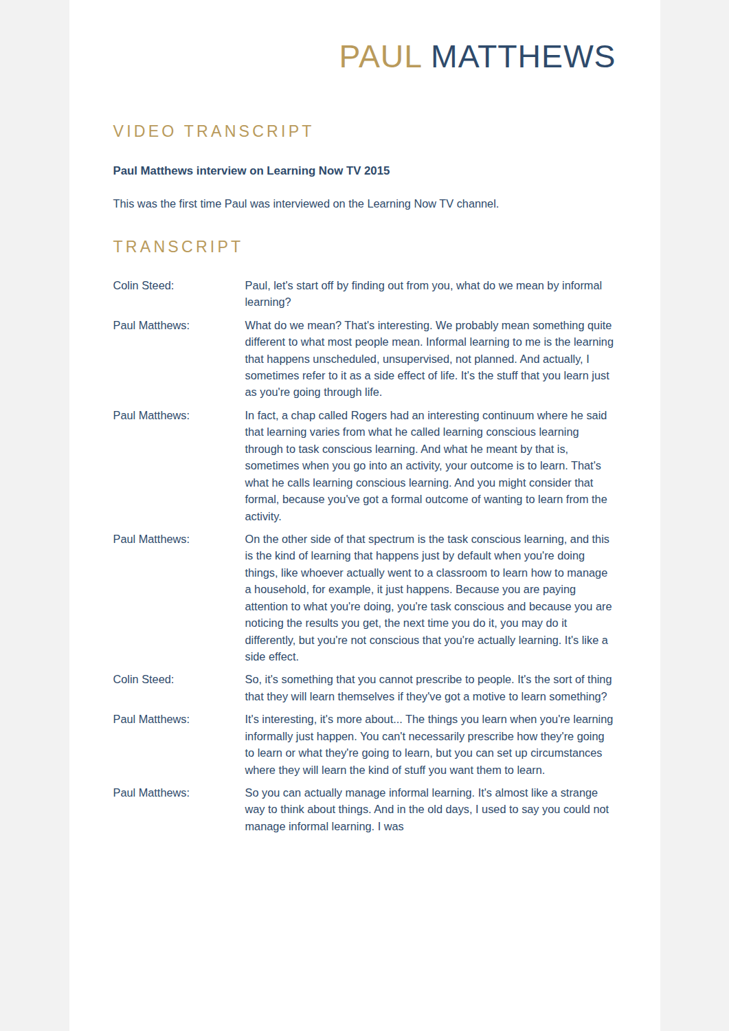PAUL MATTHEWS
Video Transcript
Paul Matthews interview on Learning Now TV 2015
This was the first time Paul was interviewed on the Learning Now TV channel.
Transcript
Colin Steed:
Paul, let's start off by finding out from you, what do we mean by informal learning?
Paul Matthews:
What do we mean? That's interesting. We probably mean something quite different to what most people mean. Informal learning to me is the learning that happens unscheduled, unsupervised, not planned. And actually, I sometimes refer to it as a side effect of life. It's the stuff that you learn just as you're going through life.
Paul Matthews:
In fact, a chap called Rogers had an interesting continuum where he said that learning varies from what he called learning conscious learning through to task conscious learning. And what he meant by that is, sometimes when you go into an activity, your outcome is to learn. That's what he calls learning conscious learning. And you might consider that formal, because you've got a formal outcome of wanting to learn from the activity.
Paul Matthews:
On the other side of that spectrum is the task conscious learning, and this is the kind of learning that happens just by default when you're doing things, like whoever actually went to a classroom to learn how to manage a household, for example, it just happens. Because you are paying attention to what you're doing, you're task conscious and because you are noticing the results you get, the next time you do it, you may do it differently, but you're not conscious that you're actually learning. It's like a side effect.
Colin Steed:
So, it's something that you cannot prescribe to people. It's the sort of thing that they will learn themselves if they've got a motive to learn something?
Paul Matthews:
It's interesting, it's more about... The things you learn when you're learning informally just happen. You can't necessarily prescribe how they're going to learn or what they're going to learn, but you can set up circumstances where they will learn the kind of stuff you want them to learn.
Paul Matthews:
So you can actually manage informal learning. It's almost like a strange way to think about things. And in the old days, I used to say you could not manage informal learning. I was